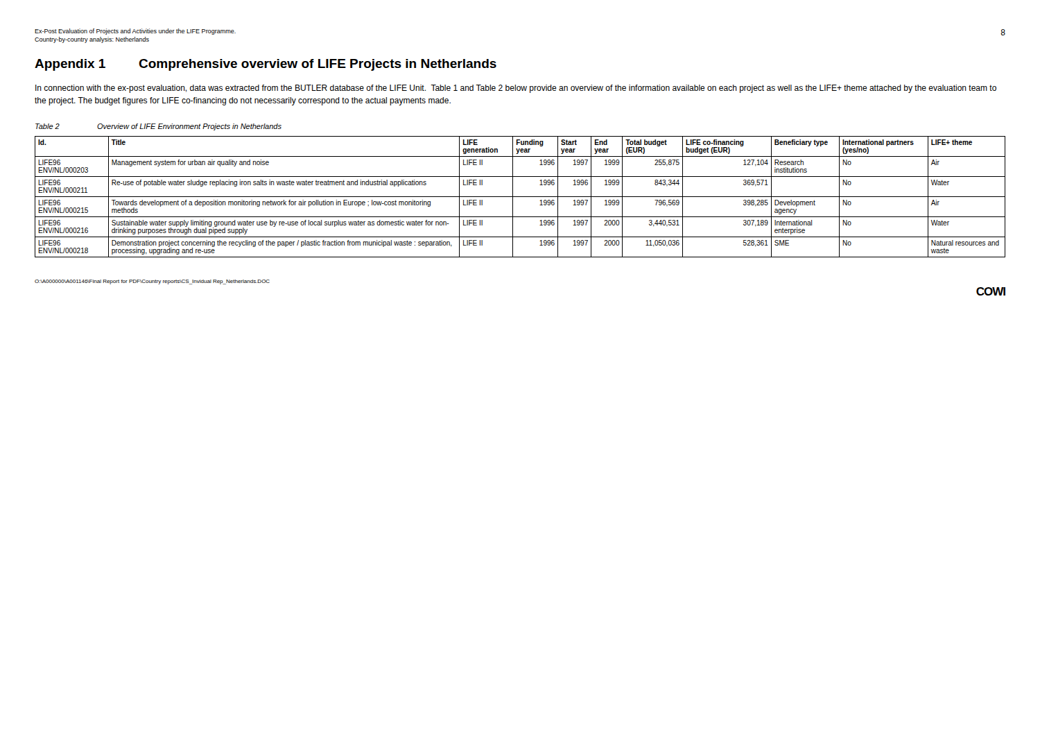8
Ex-Post Evaluation of Projects and Activities under the LIFE Programme.
Country-by-country analysis: Netherlands
Appendix 1 Comprehensive overview of LIFE Projects in Netherlands
In connection with the ex-post evaluation, data was extracted from the BUTLER database of the LIFE Unit. Table 1 and Table 2 below provide an overview of the information available on each project as well as the LIFE+ theme attached by the evaluation team to the project. The budget figures for LIFE co-financing do not necessarily correspond to the actual payments made.
Table 2 Overview of LIFE Environment Projects in Netherlands
| Id. | Title | LIFE generation | Funding year | Start year | End year | Total budget (EUR) | LIFE co-financing budget (EUR) | Beneficiary type | International partners (yes/no) | LIFE+ theme |
| --- | --- | --- | --- | --- | --- | --- | --- | --- | --- | --- |
| LIFE96 ENV/NL/000203 | Management system for urban air quality and noise | LIFE II | 1996 | 1997 | 1999 | 255,875 | 127,104 | Research institutions | No | Air |
| LIFE96 ENV/NL/000211 | Re-use of potable water sludge replacing iron salts in waste water treatment and industrial applications | LIFE II | 1996 | 1996 | 1999 | 843,344 | 369,571 | | No | Water |
| LIFE96 ENV/NL/000215 | Towards development of a deposition monitoring network for air pollution in Europe ; low-cost monitoring methods | LIFE II | 1996 | 1997 | 1999 | 796,569 | 398,285 | Development agency | No | Air |
| LIFE96 ENV/NL/000216 | Sustainable water supply limiting ground water use by re-use of local surplus water as domestic water for non-drinking purposes through dual piped supply | LIFE II | 1996 | 1997 | 2000 | 3,440,531 | 307,189 | International enterprise | No | Water |
| LIFE96 ENV/NL/000218 | Demonstration project concerning the recycling of the paper / plastic fraction from municipal waste : separation, processing, upgrading and re-use | LIFE II | 1996 | 1997 | 2000 | 11,050,036 | 528,361 | SME | No | Natural resources and waste |
O:\A000000\A001146\Final Report for PDF\Country reports\CS_Invidual Rep_Netherlands.DOC COWI